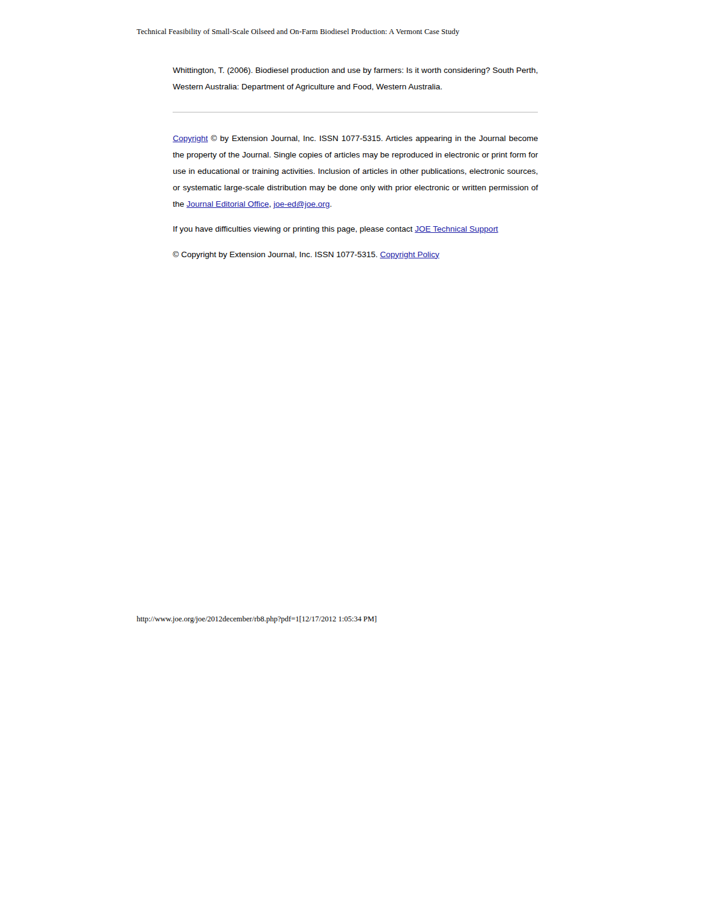Technical Feasibility of Small-Scale Oilseed and On-Farm Biodiesel Production: A Vermont Case Study
Whittington, T. (2006). Biodiesel production and use by farmers: Is it worth considering? South Perth, Western Australia: Department of Agriculture and Food, Western Australia.
Copyright © by Extension Journal, Inc. ISSN 1077-5315. Articles appearing in the Journal become the property of the Journal. Single copies of articles may be reproduced in electronic or print form for use in educational or training activities. Inclusion of articles in other publications, electronic sources, or systematic large-scale distribution may be done only with prior electronic or written permission of the Journal Editorial Office, joe-ed@joe.org.
If you have difficulties viewing or printing this page, please contact JOE Technical Support
© Copyright by Extension Journal, Inc. ISSN 1077-5315. Copyright Policy
http://www.joe.org/joe/2012december/rb8.php?pdf=1[12/17/2012 1:05:34 PM]